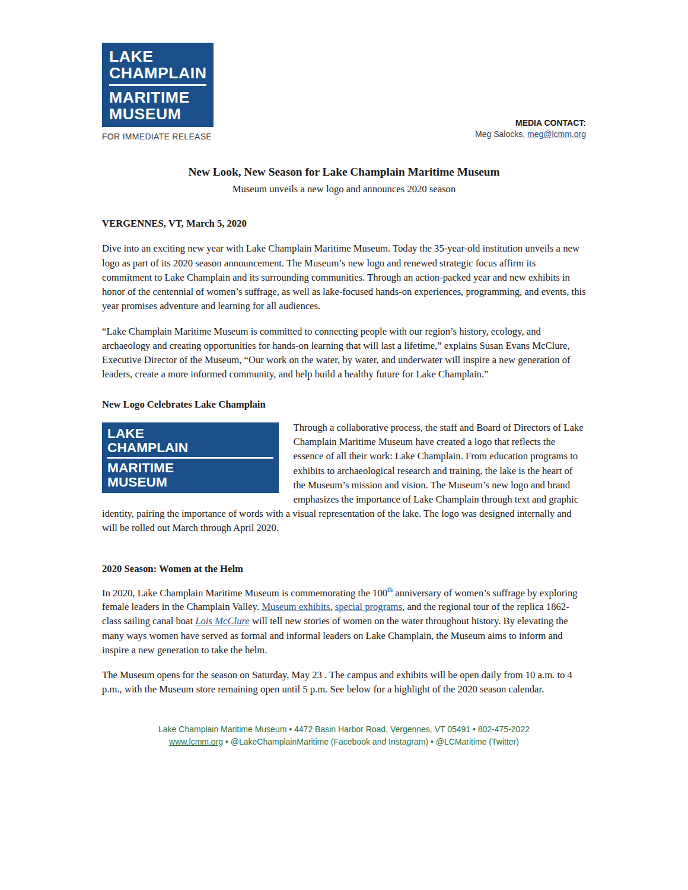LAKE CHAMPLAIN MARITIME MUSEUM
MEDIA CONTACT:
Meg Salocks, meg@lcmm.org
FOR IMMEDIATE RELEASE
New Look, New Season for Lake Champlain Maritime Museum
Museum unveils a new logo and announces 2020 season
VERGENNES, VT, March 5, 2020
Dive into an exciting new year with Lake Champlain Maritime Museum. Today the 35-year-old institution unveils a new logo as part of its 2020 season announcement. The Museum’s new logo and renewed strategic focus affirm its commitment to Lake Champlain and its surrounding communities. Through an action-packed year and new exhibits in honor of the centennial of women’s suffrage, as well as lake-focused hands-on experiences, programming, and events, this year promises adventure and learning for all audiences.
“Lake Champlain Maritime Museum is committed to connecting people with our region’s history, ecology, and archaeology and creating opportunities for hands-on learning that will last a lifetime,” explains Susan Evans McClure, Executive Director of the Museum, “Our work on the water, by water, and underwater will inspire a new generation of leaders, create a more informed community, and help build a healthy future for Lake Champlain.”
New Logo Celebrates Lake Champlain
LAKE
CHAMPLAIN
MARITIME
MUSEUM
Through a collaborative process, the staff and Board of Directors of Lake Champlain Maritime Museum have created a logo that reflects the essence of all their work: Lake Champlain. From education programs to exhibits to archaeological research and training, the lake is the heart of the Museum’s mission and vision. The Museum’s new logo and brand emphasizes the importance of Lake Champlain through text and graphic identity, pairing the importance of words with a visual representation of the lake. The logo was designed internally and will be rolled out March through April 2020.
2020 Season: Women at the Helm
In 2020, Lake Champlain Maritime Museum is commemorating the 100th anniversary of women’s suffrage by exploring female leaders in the Champlain Valley. Museum exhibits, special programs, and the regional tour of the replica 1862-class sailing canal boat Lois McClure will tell new stories of women on the water throughout history. By elevating the many ways women have served as formal and informal leaders on Lake Champlain, the Museum aims to inform and inspire a new generation to take the helm.
The Museum opens for the season on Saturday, May 23 . The campus and exhibits will be open daily from 10 a.m. to 4 p.m., with the Museum store remaining open until 5 p.m. See below for a highlight of the 2020 season calendar.
Lake Champlain Maritime Museum • 4472 Basin Harbor Road, Vergennes, VT 05491 • 802-475-2022
www.lcmm.org • @LakeChamplainMaritime (Facebook and Instagram) • @LCMaritime (Twitter)